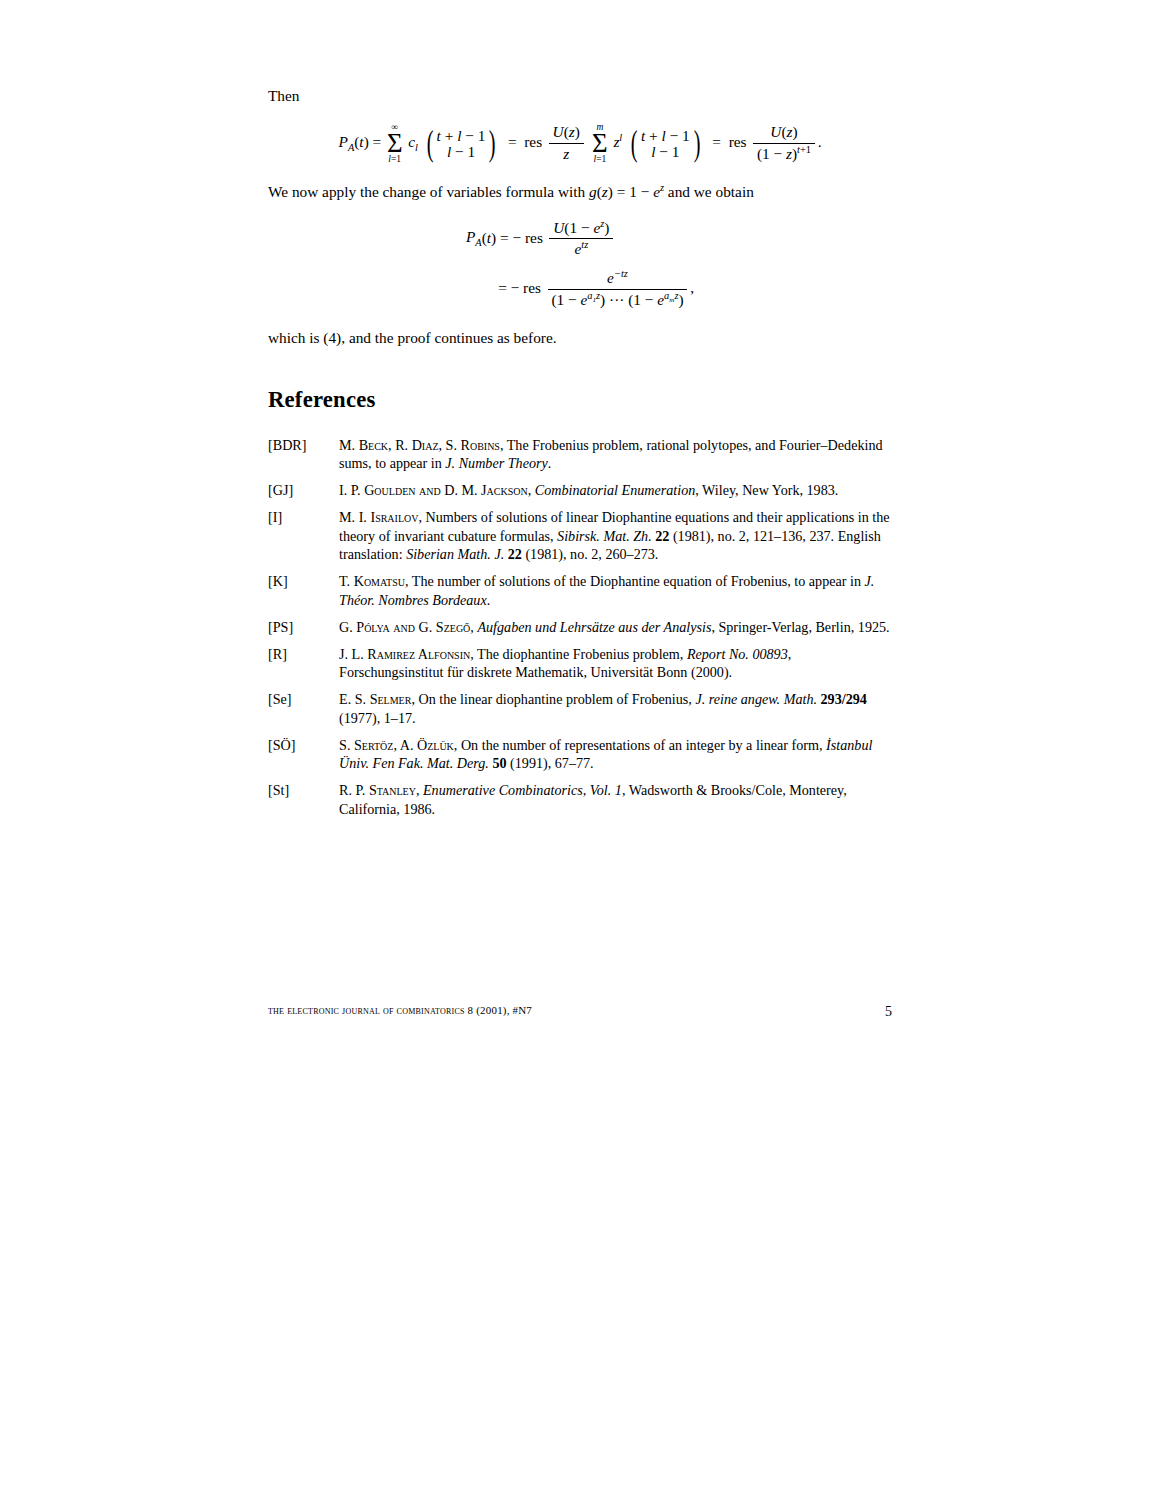Then
PA(t) = ∞Σl=1 cl (t + l − 1
l − 1) = res U(z) z mΣl=1 zl (t + l − 1
l − 1) = res U(z)(1 − z)t+1.
We now apply the change of variables formula with g(z) = 1 − ez and we obtain
PA(t) = − res U(1 − ez) etz
= − res e−tz(1 − ea1z) ··· (1 − eamz),
which is (4), and the proof continues as before.
References
[BDR]
M. Beck, R. Diaz, S. Robins, The Frobenius problem, rational polytopes, and Fourier–Dedekind sums, to appear in J. Number Theory.
[GJ]
I. P. Goulden and D. M. Jackson, Combinatorial Enumeration, Wiley, New York, 1983.
[I]
M. I. Israilov, Numbers of solutions of linear Diophantine equations and their applications in the theory of invariant cubature formulas, Sibirsk. Mat. Zh. 22 (1981), no. 2, 121–136, 237. English translation: Siberian Math. J. 22 (1981), no. 2, 260–273.
[K]
T. Komatsu, The number of solutions of the Diophantine equation of Frobenius, to appear in J. Théor. Nombres Bordeaux.
[PS]
G. Pólya and G. Szegő, Aufgaben und Lehrsätze aus der Analysis, Springer-Verlag, Berlin, 1925.
[R]
J. L. Ramirez Alfonsin, The diophantine Frobenius problem, Report No. 00893, Forschungsinstitut für diskrete Mathematik, Universität Bonn (2000).
[Se]
E. S. Selmer, On the linear diophantine problem of Frobenius, J. reine angew. Math. 293/294 (1977), 1–17.
[SÖ]
S. Sertöz, A. Özlük, On the number of representations of an integer by a linear form, İstanbul Üniv. Fen Fak. Mat. Derg. 50 (1991), 67–77.
[St]
R. P. Stanley, Enumerative Combinatorics, Vol. 1, Wadsworth & Brooks/Cole, Monterey, California, 1986.
the electronic journal of combinatorics 8 (2001), #N7 5